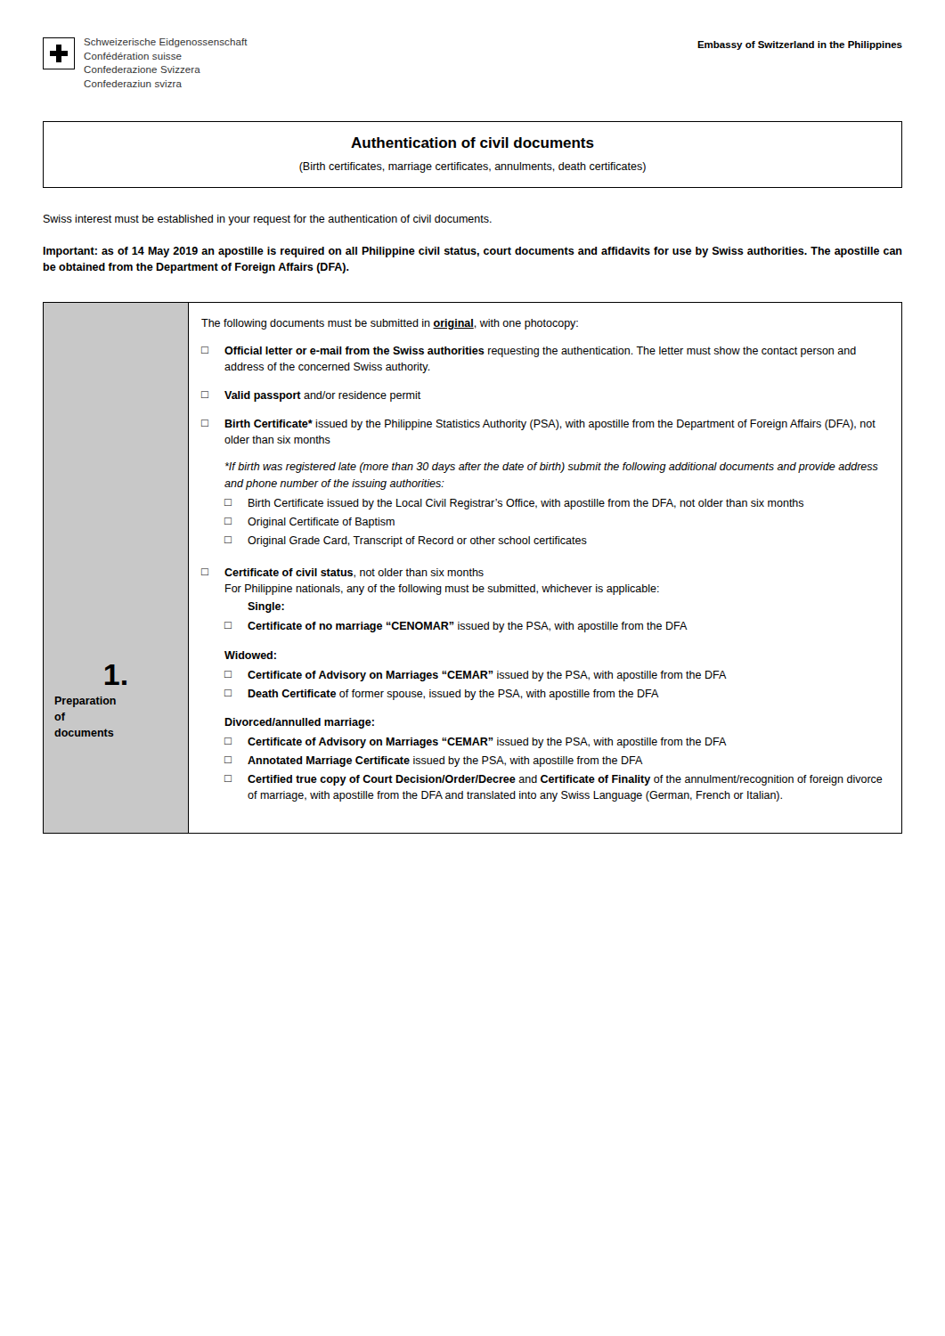Schweizerische Eidgenossenschaft
Confédération suisse
Confederazione Svizzera
Confederaziun svizra
Embassy of Switzerland in the Philippines
Authentication of civil documents
(Birth certificates, marriage certificates, annulments, death certificates)
Swiss interest must be established in your request for the authentication of civil documents.
Important: as of 14 May 2019 an apostille is required on all Philippine civil status, court documents and affidavits for use by Swiss authorities. The apostille can be obtained from the Department of Foreign Affairs (DFA).
| 1. Preparation of documents | The following documents must be submitted in original , with one photocopy: Official letter or e-mail from the Swiss authorities requesting the authentication. The letter must show the contact person and address of the concerned Swiss authority. Valid passport and/or residence permit Birth Certificate* issued by the Philippine Statistics Authority (PSA), with apostille from the Department of Foreign Affairs (DFA), not older than six months *If birth was registered late (more than 30 days after the date of birth) submit the following additional documents and provide address and phone number of the issuing authorities: Birth Certificate issued by the Local Civil Registrar’s Office, with apostille from the DFA, not older than six months Original Certificate of Baptism Original Grade Card, Transcript of Record or other school certificates Certificate of civil status , not older than six months For Philippine nationals, any of the following must be submitted, whichever is applicable: Single: Certificate of no marriage “CENOMAR” issued by the PSA, with apostille from the DFA Widowed: Certificate of Advisory on Marriages “CEMAR” issued by the PSA, with apostille from the DFA Death Certificate of former spouse, issued by the PSA, with apostille from the DFA Divorced/annulled marriage: Certificate of Advisory on Marriages “CEMAR” issued by the PSA, with apostille from the DFA Annotated Marriage Certificate issued by the PSA, with apostille from the DFA Certified true copy of Court Decision/Order/Decree and Certificate of Finality of the annulment/recognition of foreign divorce of marriage, with apostille from the DFA and translated into any Swiss Language (German, French or Italian). |